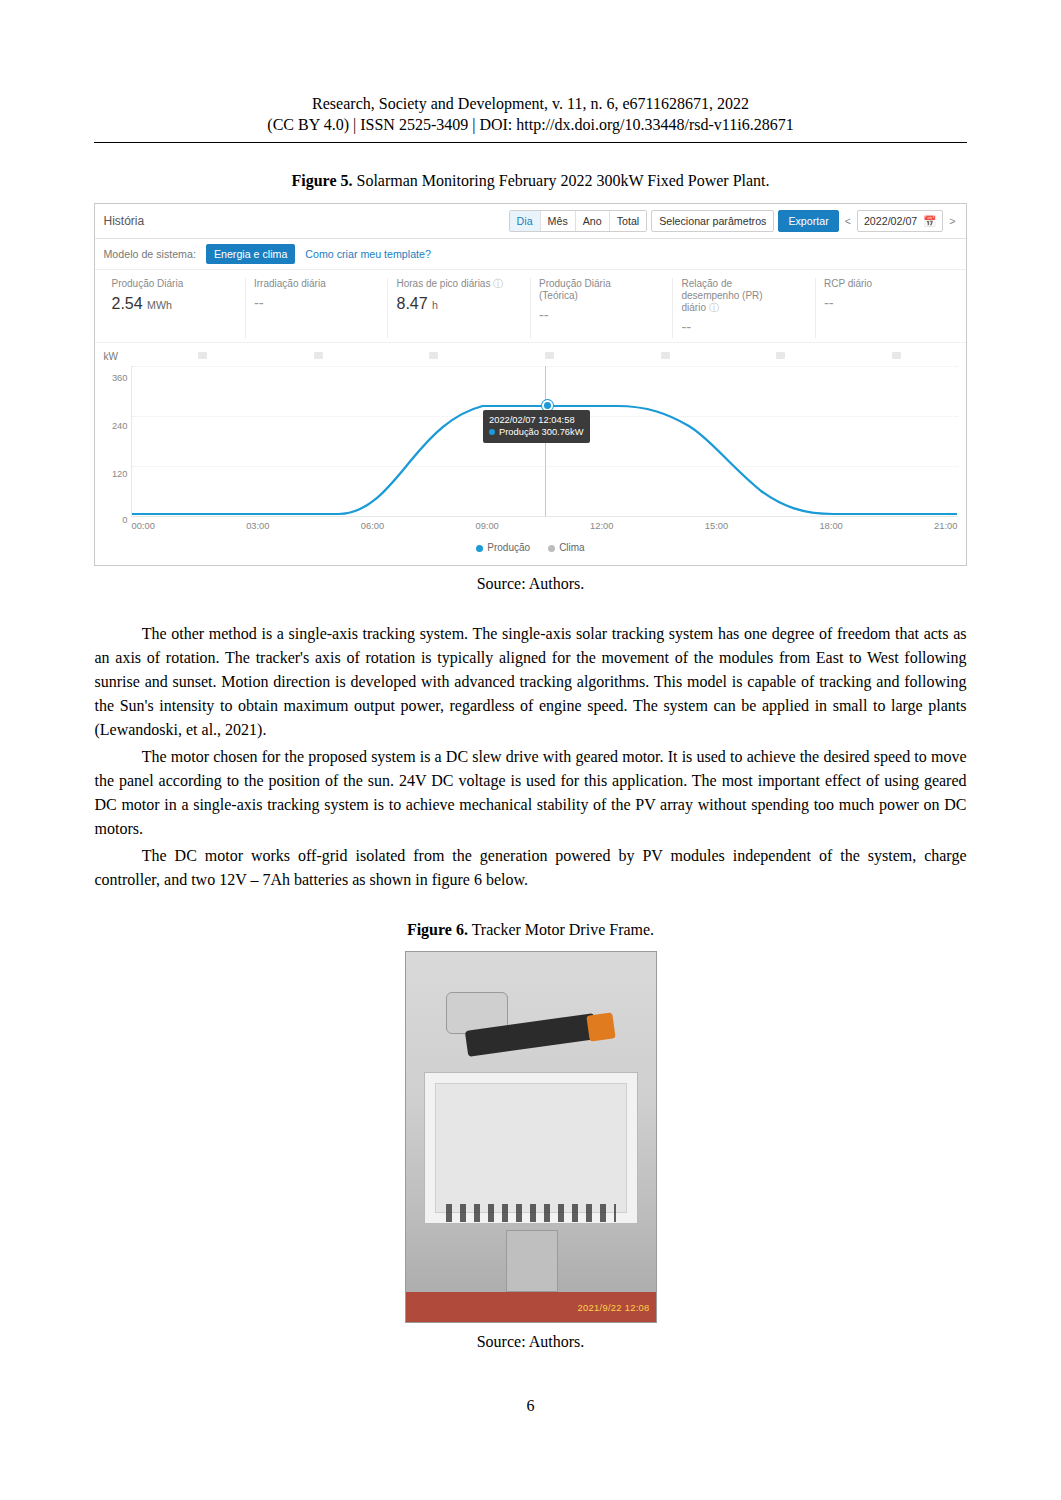Research, Society and Development, v. 11, n. 6, e6711628671, 2022
(CC BY 4.0) | ISSN 2525-3409 | DOI: http://dx.doi.org/10.33448/rsd-v11i6.28671
Figure 5. Solarman Monitoring February 2022 300kW Fixed Power Plant.
História
Dia Mês Ano Total
Selecionar parâmetros
Exportar
<
2022/02/07 📅
>
Modelo de sistema: Energia e clima Como criar meu template?
Produção Diária
2.54 MWh
Irradiação diária
--
Horas de pico diárias ⓘ
8.47 h
Produção Diária
(Teórica)
--
Relação de
desempenho (PR)
diário ⓘ
--
RCP diário
--
kW
360 240 120 0
2022/02/07 12:04:58
Produção 300.76kW
00:00 03:00 06:00 09:00 12:00 15:00 18:00 21:00
Produção Clima
Source: Authors.
The other method is a single-axis tracking system. The single-axis solar tracking system has one degree of freedom that acts as an axis of rotation. The tracker's axis of rotation is typically aligned for the movement of the modules from East to West following sunrise and sunset. Motion direction is developed with advanced tracking algorithms. This model is capable of tracking and following the Sun's intensity to obtain maximum output power, regardless of engine speed. The system can be applied in small to large plants (Lewandoski, et al., 2021).
The motor chosen for the proposed system is a DC slew drive with geared motor. It is used to achieve the desired speed to move the panel according to the position of the sun. 24V DC voltage is used for this application. The most important effect of using geared DC motor in a single-axis tracking system is to achieve mechanical stability of the PV array without spending too much power on DC motors.
The DC motor works off-grid isolated from the generation powered by PV modules independent of the system, charge controller, and two 12V – 7Ah batteries as shown in figure 6 below.
Figure 6. Tracker Motor Drive Frame.
2021/9/22 12:08
Source: Authors.
6